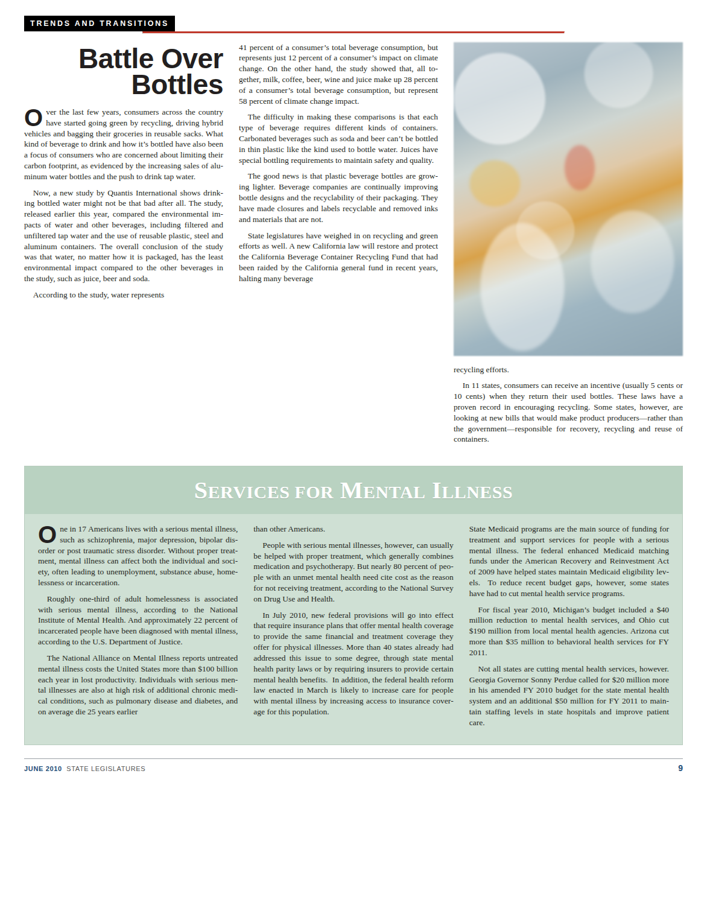Trends and Transitions
Battle Over
Bottles
Over the last few years, consumers across the country have started going green by recycling, driving hybrid vehicles and bagging their groceries in reusable sacks. What kind of beverage to drink and how it’s bottled have also been a focus of consumers who are concerned about limiting their carbon footprint, as evidenced by the increasing sales of aluminum water bottles and the push to drink tap water.
Now, a new study by Quantis International shows drinking bottled water might not be that bad after all. The study, released earlier this year, compared the environmental impacts of water and other beverages, including filtered and unfiltered tap water and the use of reusable plastic, steel and aluminum containers. The overall conclusion of the study was that water, no matter how it is packaged, has the least environmental impact compared to the other beverages in the study, such as juice, beer and soda.
According to the study, water represents
41 percent of a consumer’s total beverage consumption, but represents just 12 percent of a consumer’s impact on climate change. On the other hand, the study showed that, all together, milk, coffee, beer, wine and juice make up 28 percent of a consumer’s total beverage consumption, but represent 58 percent of climate change impact.
The difficulty in making these comparisons is that each type of beverage requires different kinds of containers. Carbonated beverages such as soda and beer can’t be bottled in thin plastic like the kind used to bottle water. Juices have special bottling requirements to maintain safety and quality.
The good news is that plastic beverage bottles are growing lighter. Beverage companies are continually improving bottle designs and the recyclability of their packaging. They have made closures and labels recyclable and removed inks and materials that are not.
State legislatures have weighed in on recycling and green efforts as well. A new California law will restore and protect the California Beverage Container Recycling Fund that had been raided by the California general fund in recent years, halting many beverage
recycling efforts.
In 11 states, consumers can receive an incentive (usually 5 cents or 10 cents) when they return their used bottles. These laws have a proven record in encouraging recycling. Some states, however, are looking at new bills that would make product producers—rather than the government—responsible for recovery, recycling and reuse of containers.
SERVICES FOR MENTAL ILLNESS
One in 17 Americans lives with a serious mental illness, such as schizophrenia, major depression, bipolar disorder or post traumatic stress disorder. Without proper treatment, mental illness can affect both the individual and society, often leading to unemployment, substance abuse, homelessness or incarceration.
Roughly one-third of adult homelessness is associated with serious mental illness, according to the National Institute of Mental Health. And approximately 22 percent of incarcerated people have been diagnosed with mental illness, according to the U.S. Department of Justice.
The National Alliance on Mental Illness reports untreated mental illness costs the United States more than $100 billion each year in lost productivity. Individuals with serious mental illnesses are also at high risk of additional chronic medical conditions, such as pulmonary disease and diabetes, and on average die 25 years earlier
than other Americans.
People with serious mental illnesses, however, can usually be helped with proper treatment, which generally combines medication and psychotherapy. But nearly 80 percent of people with an unmet mental health need cite cost as the reason for not receiving treatment, according to the National Survey on Drug Use and Health.
In July 2010, new federal provisions will go into effect that require insurance plans that offer mental health coverage to provide the same financial and treatment coverage they offer for physical illnesses. More than 40 states already had addressed this issue to some degree, through state mental health parity laws or by requiring insurers to provide certain mental health benefits. In addition, the federal health reform law enacted in March is likely to increase care for people with mental illness by increasing access to insurance coverage for this population.
State Medicaid programs are the main source of funding for treatment and support services for people with a serious mental illness. The federal enhanced Medicaid matching funds under the American Recovery and Reinvestment Act of 2009 have helped states maintain Medicaid eligibility levels. To reduce recent budget gaps, however, some states have had to cut mental health service programs.
For fiscal year 2010, Michigan’s budget included a $40 million reduction to mental health services, and Ohio cut $190 million from local mental health agencies. Arizona cut more than $35 million to behavioral health services for FY 2011.
Not all states are cutting mental health services, however. Georgia Governor Sonny Perdue called for $20 million more in his amended FY 2010 budget for the state mental health system and an additional $50 million for FY 2011 to maintain staffing levels in state hospitals and improve patient care.
JUNE 2010 STATE LEGISLATURES
9